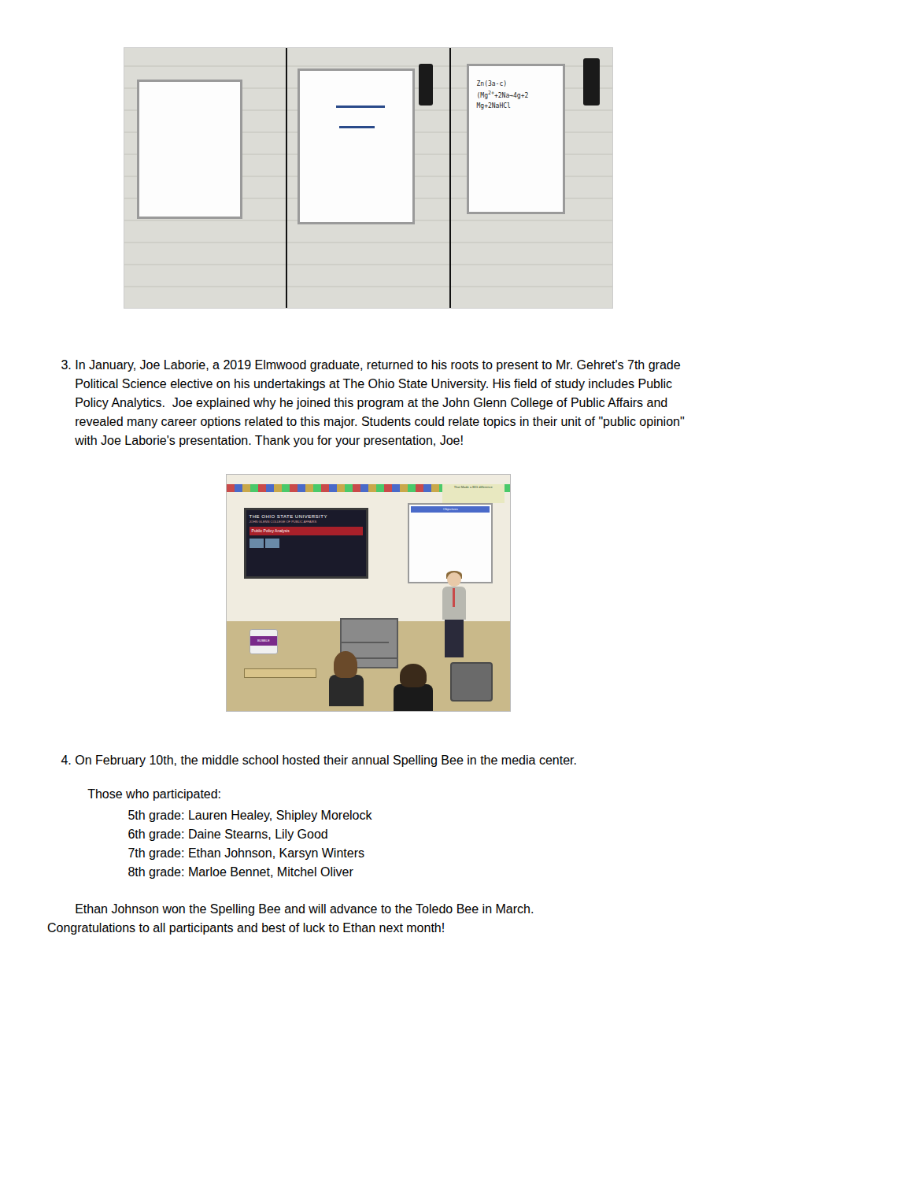Zn(3a-c)
(Mg2++2Na→4g+2
Mg+2NaHCl
In January, Joe Laborie, a 2019 Elmwood graduate, returned to his roots to present to Mr. Gehret's 7th grade Political Science elective on his undertakings at The Ohio State University. His field of study includes Public Policy Analytics. Joe explained why he joined this program at the John Glenn College of Public Affairs and revealed many career options related to this major. Students could relate topics in their unit of "public opinion" with Joe Laborie's presentation. Thank you for your presentation, Joe!
THE OHIO STATE UNIVERSITY
JOHN GLENN COLLEGE OF PUBLIC AFFAIRS
Public Policy Analysis
That Made a BIG difference
Objectives
BUBBLE
On February 10th, the middle school hosted their annual Spelling Bee in the media center.
Those who participated:
5th grade: Lauren Healey, Shipley Morelock
6th grade: Daine Stearns, Lily Good
7th grade: Ethan Johnson, Karsyn Winters
8th grade: Marloe Bennet, Mitchel Oliver
Ethan Johnson won the Spelling Bee and will advance to the Toledo Bee in March.
Congratulations to all participants and best of luck to Ethan next month!